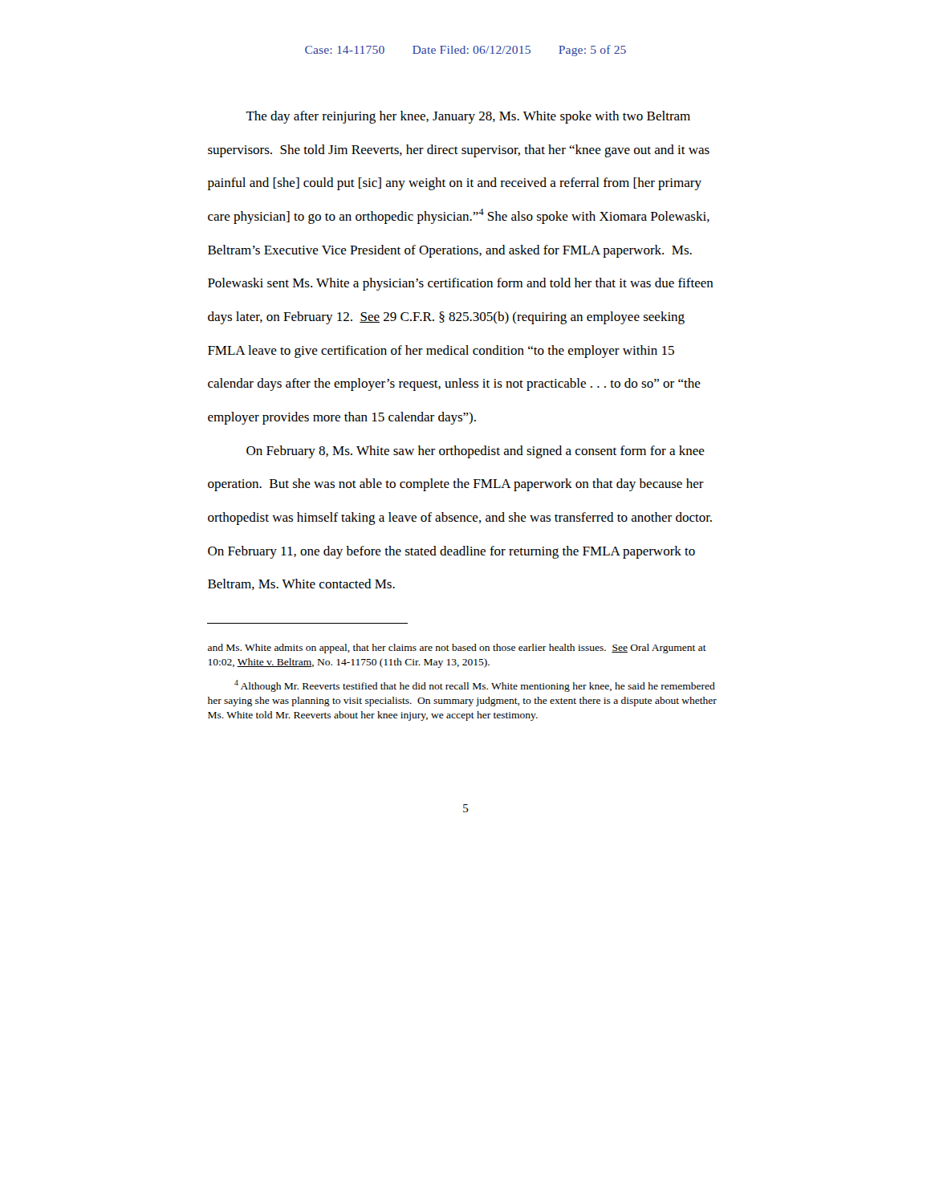Case: 14-11750 Date Filed: 06/12/2015 Page: 5 of 25
The day after reinjuring her knee, January 28, Ms. White spoke with two Beltram supervisors. She told Jim Reeverts, her direct supervisor, that her “knee gave out and it was painful and [she] could put [sic] any weight on it and received a referral from [her primary care physician] to go to an orthopedic physician.”4 She also spoke with Xiomara Polewaski, Beltram’s Executive Vice President of Operations, and asked for FMLA paperwork. Ms. Polewaski sent Ms. White a physician’s certification form and told her that it was due fifteen days later, on February 12. See 29 C.F.R. § 825.305(b) (requiring an employee seeking FMLA leave to give certification of her medical condition “to the employer within 15 calendar days after the employer’s request, unless it is not practicable . . . to do so” or “the employer provides more than 15 calendar days”).
On February 8, Ms. White saw her orthopedist and signed a consent form for a knee operation. But she was not able to complete the FMLA paperwork on that day because her orthopedist was himself taking a leave of absence, and she was transferred to another doctor. On February 11, one day before the stated deadline for returning the FMLA paperwork to Beltram, Ms. White contacted Ms.
and Ms. White admits on appeal, that her claims are not based on those earlier health issues. See Oral Argument at 10:02, White v. Beltram, No. 14-11750 (11th Cir. May 13, 2015).
4 Although Mr. Reeverts testified that he did not recall Ms. White mentioning her knee, he said he remembered her saying she was planning to visit specialists. On summary judgment, to the extent there is a dispute about whether Ms. White told Mr. Reeverts about her knee injury, we accept her testimony.
5